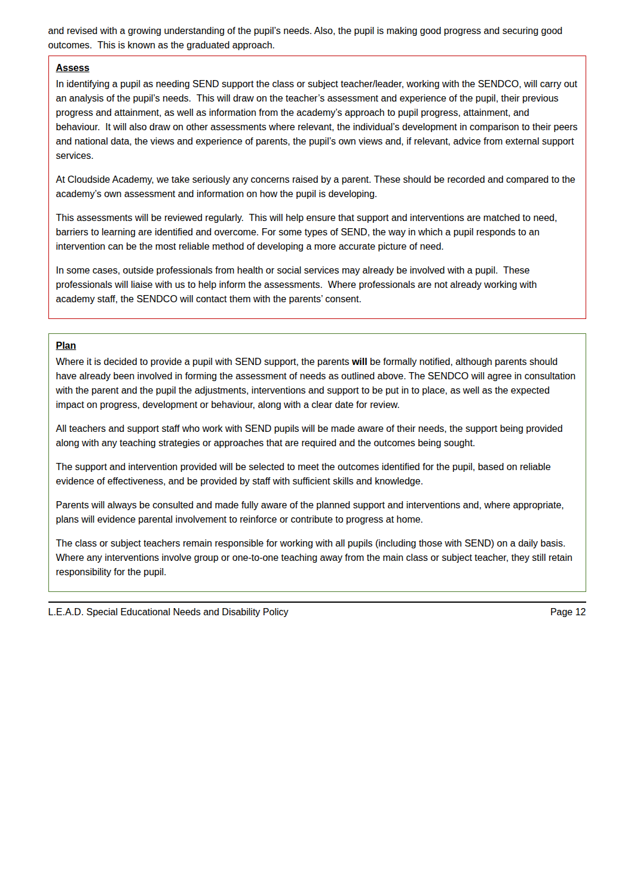and revised with a growing understanding of the pupil’s needs. Also, the pupil is making good progress and securing good outcomes. This is known as the graduated approach.
Assess
In identifying a pupil as needing SEND support the class or subject teacher/leader, working with the SENDCO, will carry out an analysis of the pupil’s needs. This will draw on the teacher’s assessment and experience of the pupil, their previous progress and attainment, as well as information from the academy’s approach to pupil progress, attainment, and behaviour. It will also draw on other assessments where relevant, the individual’s development in comparison to their peers and national data, the views and experience of parents, the pupil’s own views and, if relevant, advice from external support services.
At Cloudside Academy, we take seriously any concerns raised by a parent. These should be recorded and compared to the academy’s own assessment and information on how the pupil is developing.
This assessments will be reviewed regularly. This will help ensure that support and interventions are matched to need, barriers to learning are identified and overcome. For some types of SEND, the way in which a pupil responds to an intervention can be the most reliable method of developing a more accurate picture of need.
In some cases, outside professionals from health or social services may already be involved with a pupil. These professionals will liaise with us to help inform the assessments. Where professionals are not already working with academy staff, the SENDCO will contact them with the parents’ consent.
Plan
Where it is decided to provide a pupil with SEND support, the parents will be formally notified, although parents should have already been involved in forming the assessment of needs as outlined above. The SENDCO will agree in consultation with the parent and the pupil the adjustments, interventions and support to be put in to place, as well as the expected impact on progress, development or behaviour, along with a clear date for review.
All teachers and support staff who work with SEND pupils will be made aware of their needs, the support being provided along with any teaching strategies or approaches that are required and the outcomes being sought.
The support and intervention provided will be selected to meet the outcomes identified for the pupil, based on reliable evidence of effectiveness, and be provided by staff with sufficient skills and knowledge.
Parents will always be consulted and made fully aware of the planned support and interventions and, where appropriate, plans will evidence parental involvement to reinforce or contribute to progress at home.
The class or subject teachers remain responsible for working with all pupils (including those with SEND) on a daily basis. Where any interventions involve group or one-to-one teaching away from the main class or subject teacher, they still retain responsibility for the pupil.
L.E.A.D. Special Educational Needs and Disability Policy Page 12